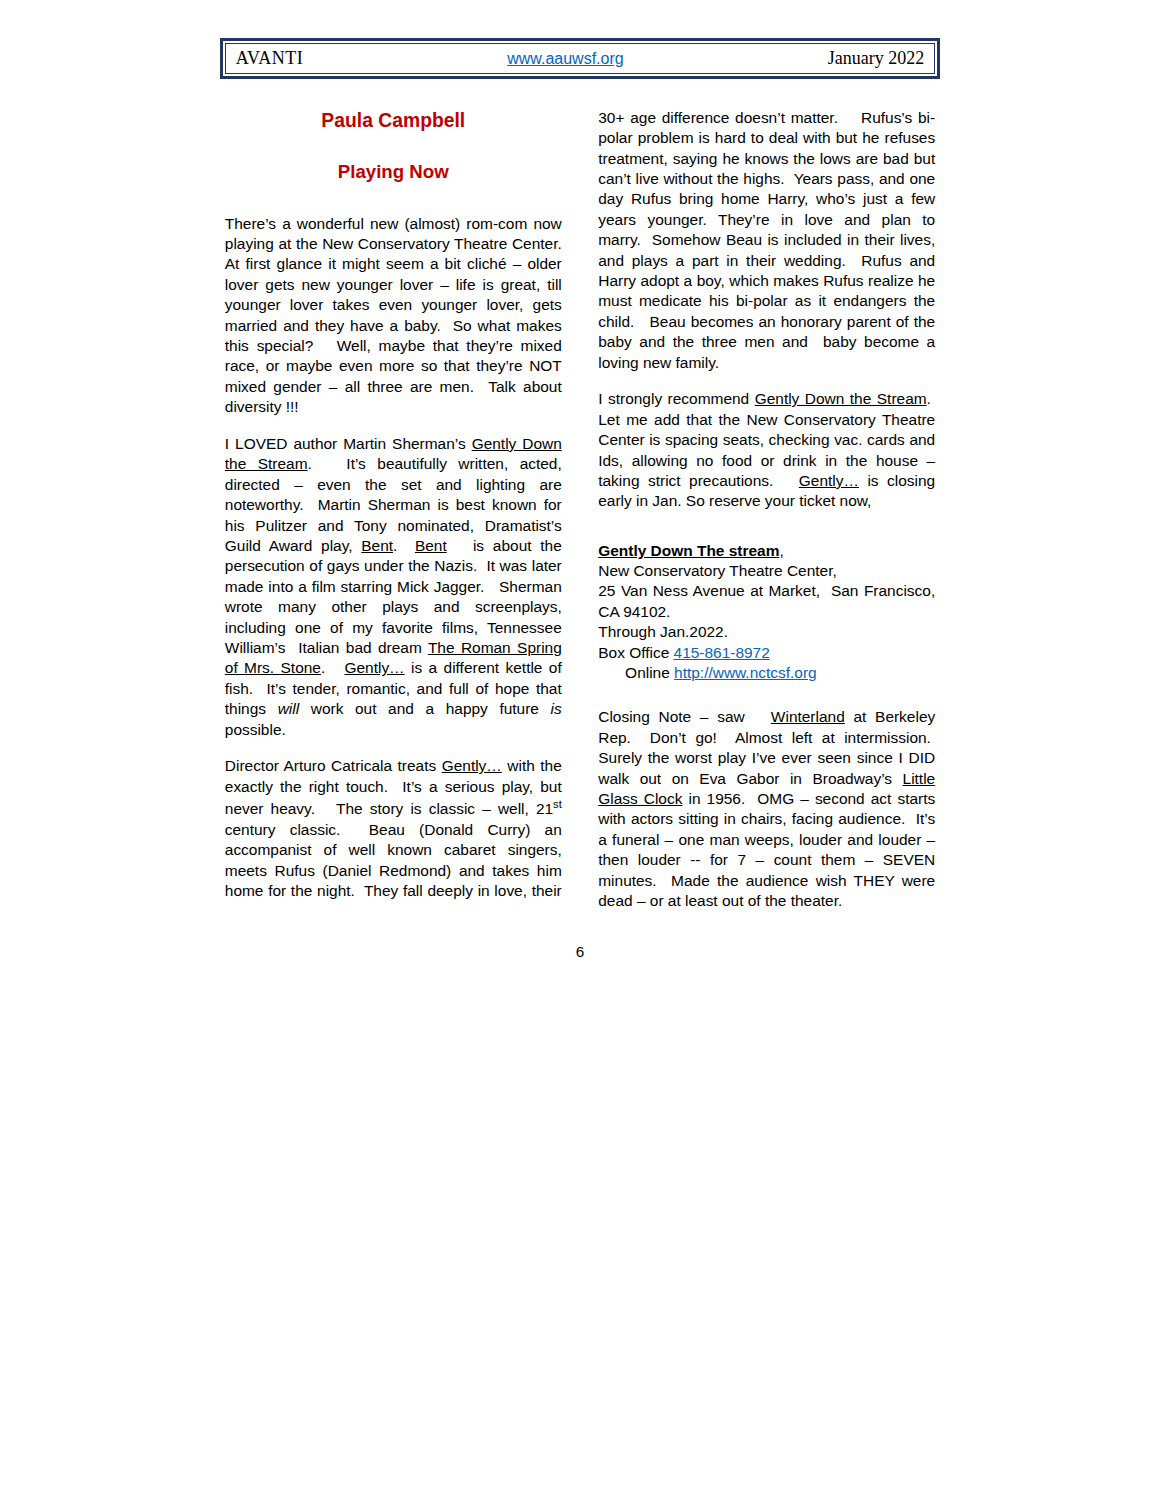AVANTI www.aauwsf.org January 2022
Paula Campbell
Playing Now
There’s a wonderful new (almost) rom-com now playing at the New Conservatory Theatre Center. At first glance it might seem a bit cliché – older lover gets new younger lover – life is great, till younger lover takes even younger lover, gets married and they have a baby. So what makes this special? Well, maybe that they’re mixed race, or maybe even more so that they’re NOT mixed gender – all three are men. Talk about diversity !!!
I LOVED author Martin Sherman’s Gently Down the Stream. It’s beautifully written, acted, directed – even the set and lighting are noteworthy. Martin Sherman is best known for his Pulitzer and Tony nominated, Dramatist’s Guild Award play, Bent. Bent is about the persecution of gays under the Nazis. It was later made into a film starring Mick Jagger. Sherman wrote many other plays and screenplays, including one of my favorite films, Tennessee William’s Italian bad dream The Roman Spring of Mrs. Stone. Gently… is a different kettle of fish. It’s tender, romantic, and full of hope that things will work out and a happy future is possible.
Director Arturo Catricala treats Gently… with the exactly the right touch. It’s a serious play, but never heavy. The story is classic – well, 21st century classic. Beau (Donald Curry) an accompanist of well known cabaret singers, meets Rufus (Daniel Redmond) and takes him home for the night. They fall deeply in love, their 30+ age difference doesn’t matter. Rufus’s bi-polar problem is hard to deal with but he refuses treatment, saying he knows the lows are bad but can’t live without the highs. Years pass, and one day Rufus bring home Harry, who’s just a few years younger. They’re in love and plan to marry. Somehow Beau is included in their lives, and plays a part in their wedding. Rufus and Harry adopt a boy, which makes Rufus realize he must medicate his bi-polar as it endangers the child. Beau becomes an honorary parent of the baby and the three men and baby become a loving new family.
I strongly recommend Gently Down the Stream. Let me add that the New Conservatory Theatre Center is spacing seats, checking vac. cards and Ids, allowing no food or drink in the house – taking strict precautions. Gently… is closing early in Jan. So reserve your ticket now,
Gently Down The stream,
New Conservatory Theatre Center,
25 Van Ness Avenue at Market, San Francisco, CA 94102.
Through Jan.2022.
Box Office 415-861-8972
Online http://www.nctcsf.org
Closing Note – saw Winterland at Berkeley Rep. Don’t go! Almost left at intermission. Surely the worst play I’ve ever seen since I DID walk out on Eva Gabor in Broadway’s Little Glass Clock in 1956. OMG – second act starts with actors sitting in chairs, facing audience. It’s a funeral – one man weeps, louder and louder – then louder -- for 7 – count them – SEVEN minutes. Made the audience wish THEY were dead – or at least out of the theater.
6